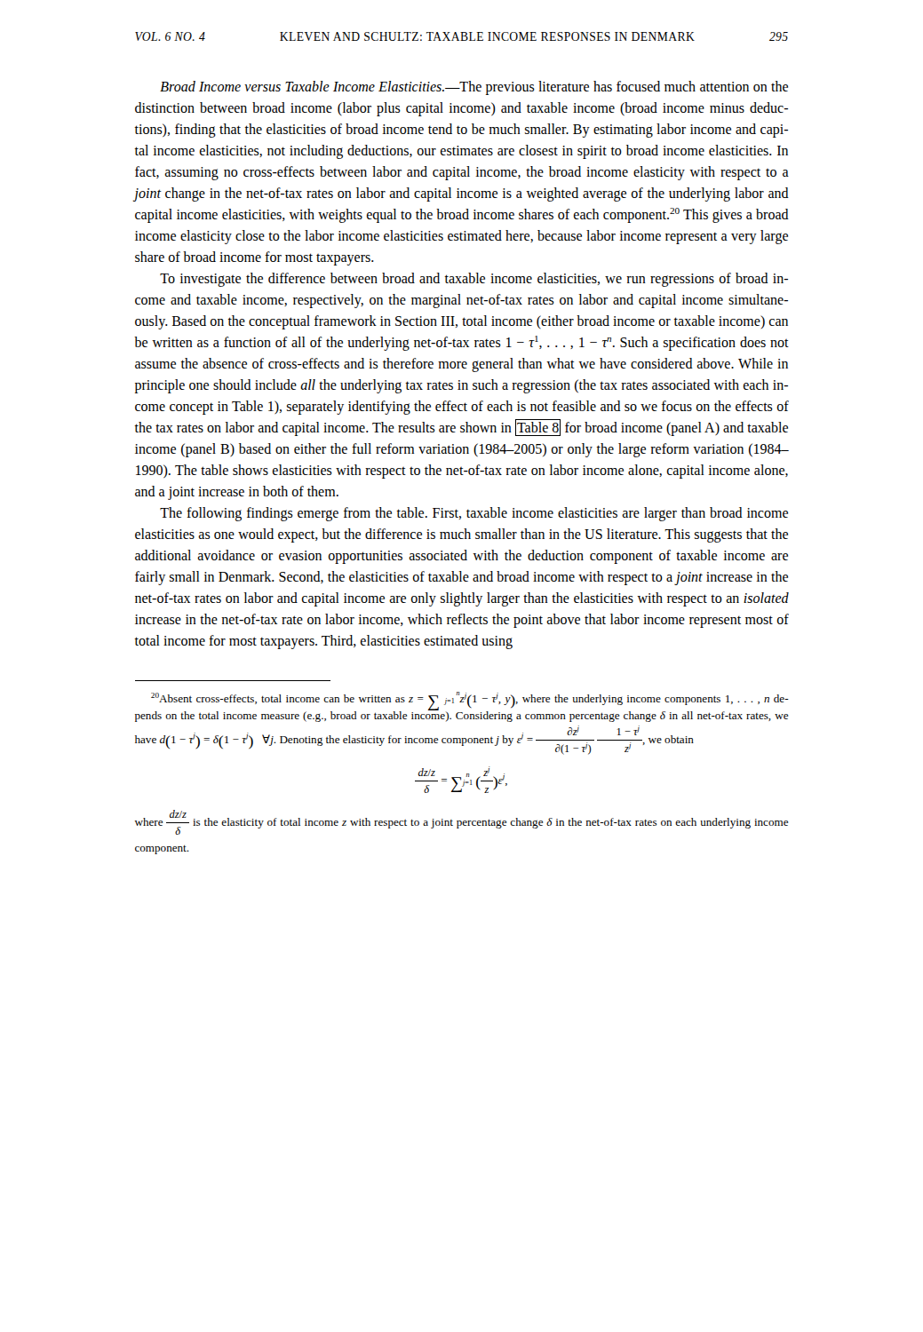VOL. 6 NO. 4 KLEVEN AND SCHULTZ: TAXABLE INCOME RESPONSES IN DENMARK 295
Broad Income versus Taxable Income Elasticities.—The previous literature has focused much attention on the distinction between broad income (labor plus capital income) and taxable income (broad income minus deductions), finding that the elasticities of broad income tend to be much smaller. By estimating labor income and capital income elasticities, not including deductions, our estimates are closest in spirit to broad income elasticities. In fact, assuming no cross-effects between labor and capital income, the broad income elasticity with respect to a joint change in the net-of-tax rates on labor and capital income is a weighted average of the underlying labor and capital income elasticities, with weights equal to the broad income shares of each component.20 This gives a broad income elasticity close to the labor income elasticities estimated here, because labor income represent a very large share of broad income for most taxpayers.
To investigate the difference between broad and taxable income elasticities, we run regressions of broad income and taxable income, respectively, on the marginal net-of-tax rates on labor and capital income simultaneously. Based on the conceptual framework in Section III, total income (either broad income or taxable income) can be written as a function of all of the underlying net-of-tax rates 1 − τ1, . . . , 1 − τn. Such a specification does not assume the absence of cross-effects and is therefore more general than what we have considered above. While in principle one should include all the underlying tax rates in such a regression (the tax rates associated with each income concept in Table 1), separately identifying the effect of each is not feasible and so we focus on the effects of the tax rates on labor and capital income. The results are shown in Table 8 for broad income (panel A) and taxable income (panel B) based on either the full reform variation (1984–2005) or only the large reform variation (1984–1990). The table shows elasticities with respect to the net-of-tax rate on labor income alone, capital income alone, and a joint increase in both of them.
The following findings emerge from the table. First, taxable income elasticities are larger than broad income elasticities as one would expect, but the difference is much smaller than in the US literature. This suggests that the additional avoidance or evasion opportunities associated with the deduction component of taxable income are fairly small in Denmark. Second, the elasticities of taxable and broad income with respect to a joint increase in the net-of-tax rates on labor and capital income are only slightly larger than the elasticities with respect to an isolated increase in the net-of-tax rate on labor income, which reflects the point above that labor income represent most of total income for most taxpayers. Third, elasticities estimated using
20Absent cross-effects, total income can be written as z = ∑n
j=1 zj(1 − τj, y), where the underlying income components 1, . . . , n depends on the total income measure (e.g., broad or taxable income). Considering a common percentage change δ in all net-of-tax rates, we have d(1 − τj) = δ(1 − τj) ∀j. Denoting the elasticity for income component j by εj = ∂zj∂(1 − τj) 1 − τj zj, we obtain
dz/z δ = ∑n
j=1 (zj z) εj,
where dz/z δ is the elasticity of total income z with respect to a joint percentage change δ in the net-of-tax rates on each underlying income component.